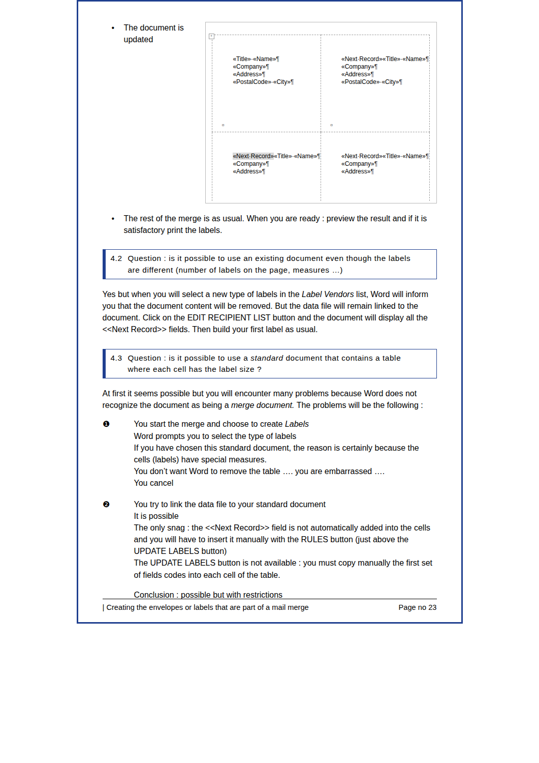The document is updated
| ¤ «Title»·«Name» ¶ «Company» ¶ «Address» ¶ «PostalCode»·«City» ¶ ¤ | ¤ «Next·Record»«Title»·«Name» ¶ «Company» ¶ «Address» ¶ «PostalCode»·«City» ¶ ¤ |
| ¤ «Next·Record» «Title»·«Name» ¶ «Company» ¶ «Address» ¶ | ¤ «Next·Record»«Title»·«Name» ¶ «Company» ¶ «Address» ¶ |
The rest of the merge is as usual. When you are ready : preview the result and if it is satisfactory print the labels.
4.2 Question : is it possible to use an existing document even though the labels are different (number of labels on the page, measures …)
Yes but when you will select a new type of labels in the Label Vendors list, Word will inform you that the document content will be removed. But the data file will remain linked to the document. Click on the EDIT RECIPIENT LIST button and the document will display all the <<Next Record>> fields. Then build your first label as usual.
4.3 Question : is it possible to use a standard document that contains a table where each cell has the label size ?
At first it seems possible but you will encounter many problems because Word does not recognize the document as being a merge document. The problems will be the following :
❶
You start the merge and choose to create Labels
Word prompts you to select the type of labels
If you have chosen this standard document, the reason is certainly because the cells (labels) have special measures.
You don’t want Word to remove the table …. you are embarrassed ….
You cancel
❷
You try to link the data file to your standard document
It is possible
The only snag : the <<Next Record>> field is not automatically added into the cells and you will have to insert it manually with the RULES button (just above the UPDATE LABELS button)
The UPDATE LABELS button is not available : you must copy manually the first set of fields codes into each cell of the table.
Conclusion : possible but with restrictions
| Creating the envelopes or labels that are part of a mail merge
Page no 23